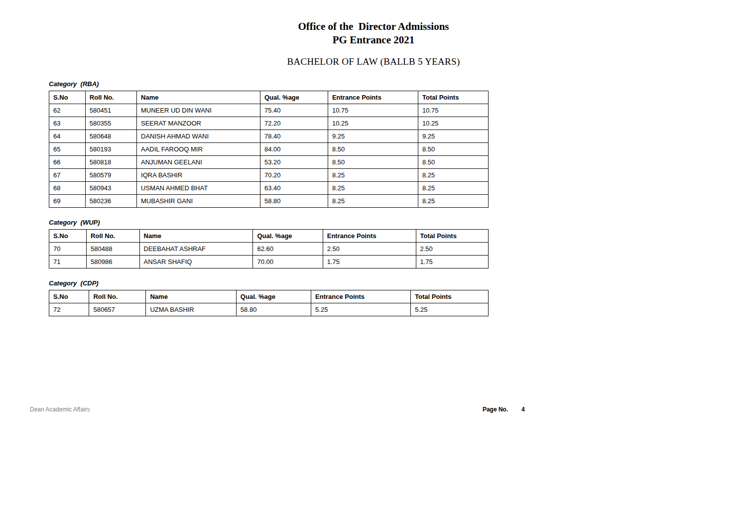Office of the Director Admissions
PG Entrance 2021
BACHELOR OF LAW (BALLB 5 YEARS)
Category (RBA)
| S.No | Roll No. | Name | Qual. %age | Entrance Points | Total Points |
| --- | --- | --- | --- | --- | --- |
| 62 | 580451 | MUNEER UD DIN WANI | 75.40 | 10.75 | 10.75 |
| 63 | 580355 | SEERAT MANZOOR | 72.20 | 10.25 | 10.25 |
| 64 | 580648 | DANISH AHMAD WANI | 78.40 | 9.25 | 9.25 |
| 65 | 580193 | AADIL FAROOQ MIR | 84.00 | 8.50 | 8.50 |
| 66 | 580818 | ANJUMAN GEELANI | 53.20 | 8.50 | 8.50 |
| 67 | 580579 | IQRA BASHIR | 70.20 | 8.25 | 8.25 |
| 68 | 580943 | USMAN AHMED BHAT | 63.40 | 8.25 | 8.25 |
| 69 | 580236 | MUBASHIR GANI | 58.80 | 8.25 | 8.25 |
Category (WUP)
| S.No | Roll No. | Name | Qual. %age | Entrance Points | Total Points |
| --- | --- | --- | --- | --- | --- |
| 70 | 580488 | DEEBAHAT ASHRAF | 62.60 | 2.50 | 2.50 |
| 71 | 580986 | ANSAR SHAFIQ | 70.00 | 1.75 | 1.75 |
Category (CDP)
| S.No | Roll No. | Name | Qual. %age | Entrance Points | Total Points |
| --- | --- | --- | --- | --- | --- |
| 72 | 580657 | UZMA BASHIR | 58.80 | 5.25 | 5.25 |
Dean Academic Affairs Page No. 4